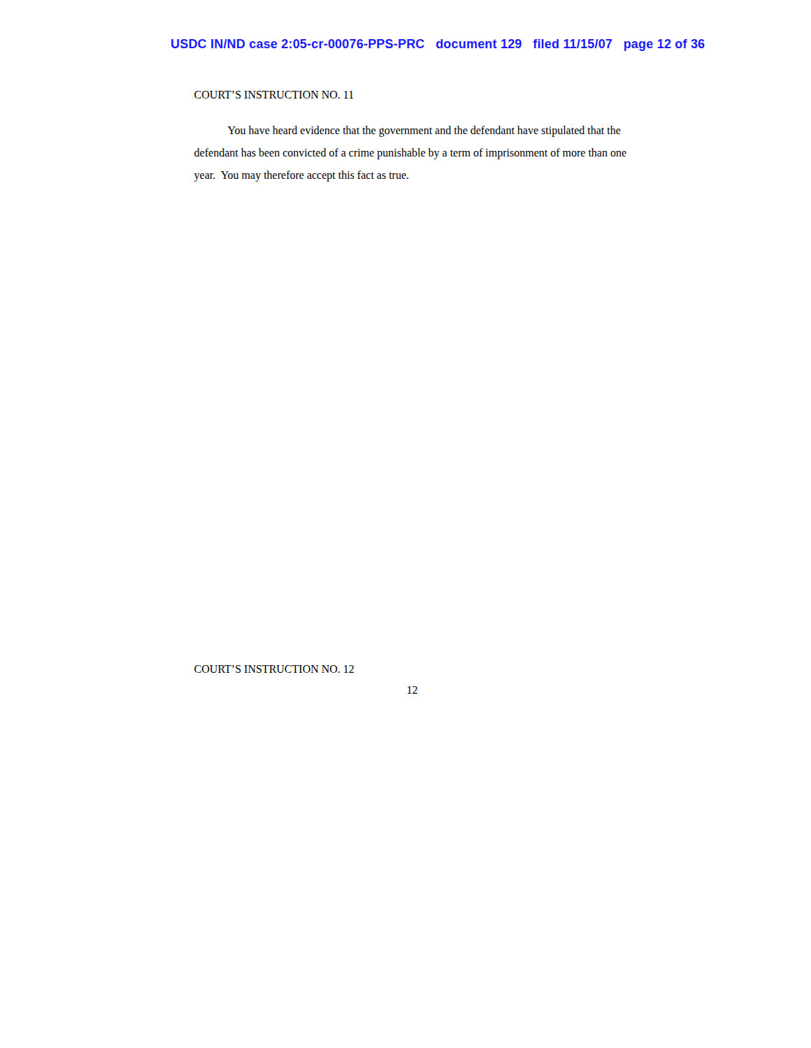USDC IN/ND case 2:05-cr-00076-PPS-PRC document 129 filed 11/15/07 page 12 of 36
COURT’S INSTRUCTION NO. 11
You have heard evidence that the government and the defendant have stipulated that the defendant has been convicted of a crime punishable by a term of imprisonment of more than one year. You may therefore accept this fact as true.
COURT’S INSTRUCTION NO. 12
12